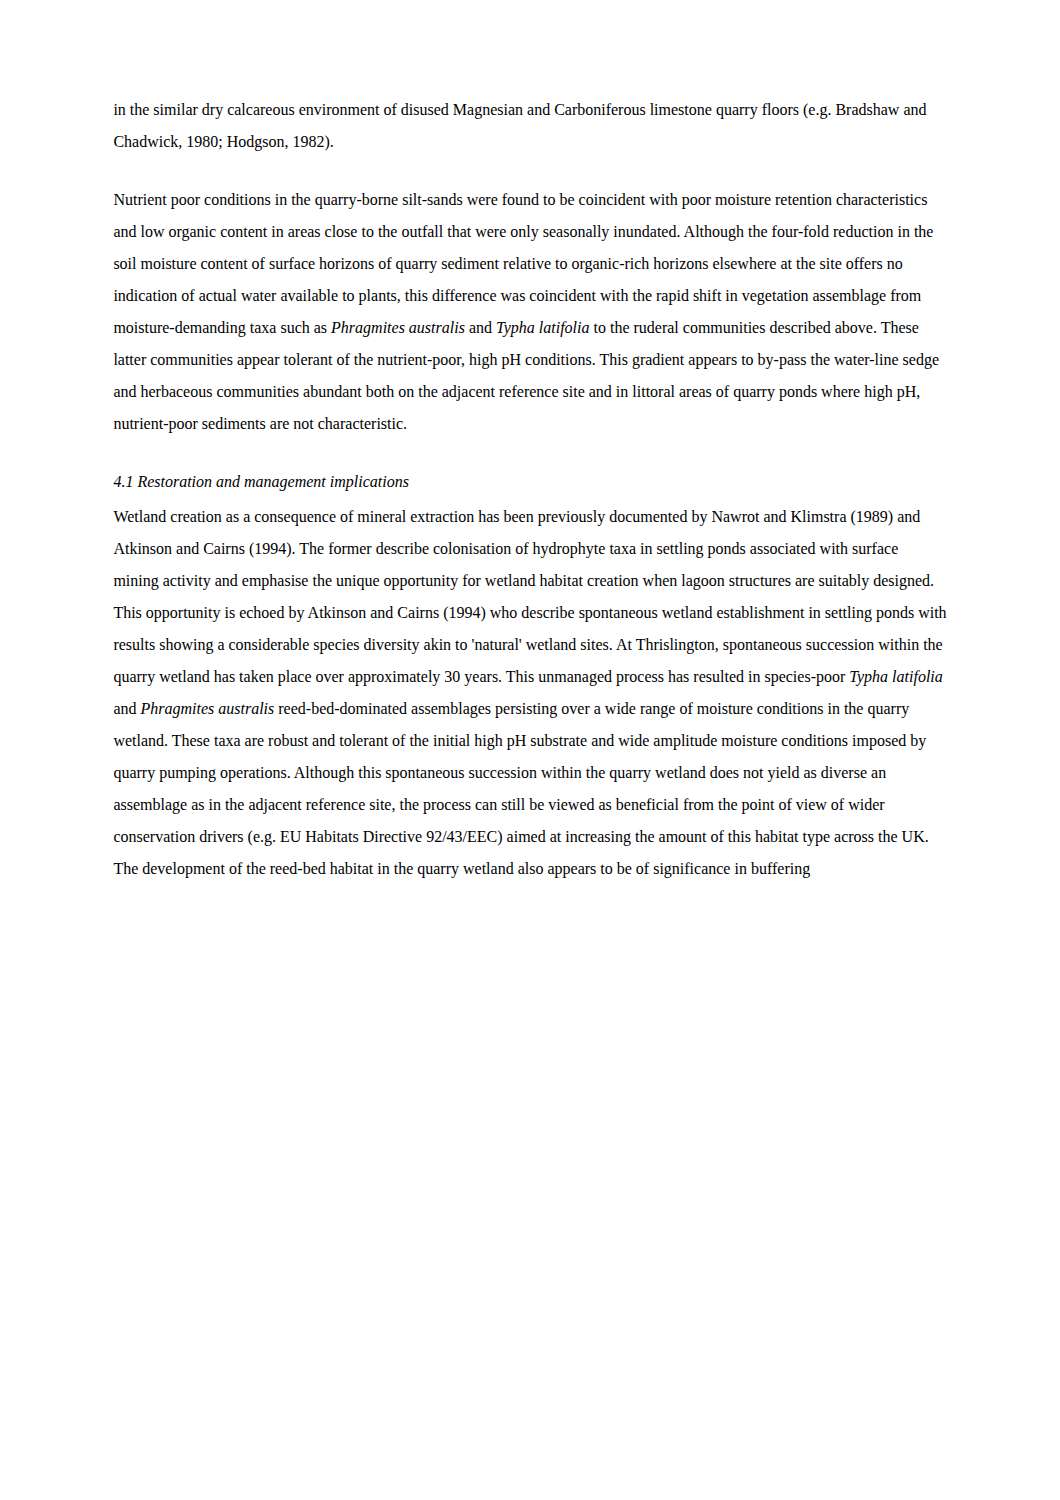in the similar dry calcareous environment of disused Magnesian and Carboniferous limestone quarry floors (e.g. Bradshaw and Chadwick, 1980; Hodgson, 1982).
Nutrient poor conditions in the quarry-borne silt-sands were found to be coincident with poor moisture retention characteristics and low organic content in areas close to the outfall that were only seasonally inundated. Although the four-fold reduction in the soil moisture content of surface horizons of quarry sediment relative to organic-rich horizons elsewhere at the site offers no indication of actual water available to plants, this difference was coincident with the rapid shift in vegetation assemblage from moisture-demanding taxa such as Phragmites australis and Typha latifolia to the ruderal communities described above. These latter communities appear tolerant of the nutrient-poor, high pH conditions. This gradient appears to by-pass the water-line sedge and herbaceous communities abundant both on the adjacent reference site and in littoral areas of quarry ponds where high pH, nutrient-poor sediments are not characteristic.
4.1 Restoration and management implications
Wetland creation as a consequence of mineral extraction has been previously documented by Nawrot and Klimstra (1989) and Atkinson and Cairns (1994). The former describe colonisation of hydrophyte taxa in settling ponds associated with surface mining activity and emphasise the unique opportunity for wetland habitat creation when lagoon structures are suitably designed. This opportunity is echoed by Atkinson and Cairns (1994) who describe spontaneous wetland establishment in settling ponds with results showing a considerable species diversity akin to 'natural' wetland sites. At Thrislington, spontaneous succession within the quarry wetland has taken place over approximately 30 years. This unmanaged process has resulted in species-poor Typha latifolia and Phragmites australis reed-bed-dominated assemblages persisting over a wide range of moisture conditions in the quarry wetland. These taxa are robust and tolerant of the initial high pH substrate and wide amplitude moisture conditions imposed by quarry pumping operations. Although this spontaneous succession within the quarry wetland does not yield as diverse an assemblage as in the adjacent reference site, the process can still be viewed as beneficial from the point of view of wider conservation drivers (e.g. EU Habitats Directive 92/43/EEC) aimed at increasing the amount of this habitat type across the UK. The development of the reed-bed habitat in the quarry wetland also appears to be of significance in buffering